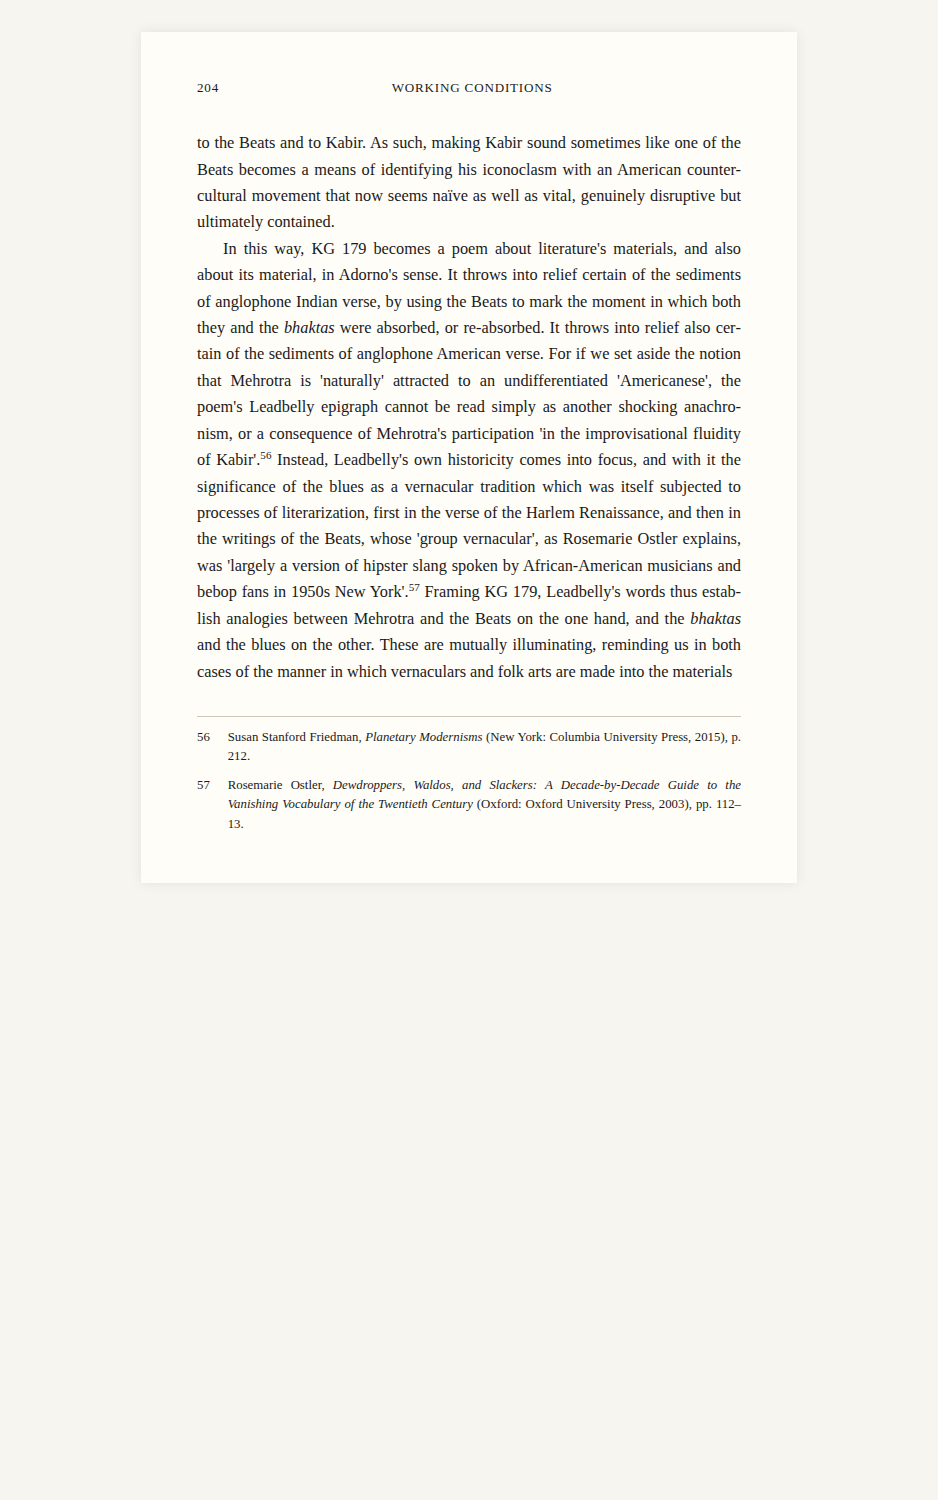204 Working Conditions
to the Beats and to Kabir. As such, making Kabir sound sometimes like one of the Beats becomes a means of identifying his iconoclasm with an American counter-cultural movement that now seems naïve as well as vital, genuinely disruptive but ultimately contained.
In this way, KG 179 becomes a poem about literature's materials, and also about its material, in Adorno's sense. It throws into relief certain of the sediments of anglophone Indian verse, by using the Beats to mark the moment in which both they and the bhaktas were absorbed, or re-absorbed. It throws into relief also certain of the sediments of anglophone American verse. For if we set aside the notion that Mehrotra is 'naturally' attracted to an undifferentiated 'Americanese', the poem's Leadbelly epigraph cannot be read simply as another shocking anachronism, or a consequence of Mehrotra's participation 'in the improvisational fluidity of Kabir'.56 Instead, Leadbelly's own historicity comes into focus, and with it the significance of the blues as a vernacular tradition which was itself subjected to processes of literarization, first in the verse of the Harlem Renaissance, and then in the writings of the Beats, whose 'group vernacular', as Rosemarie Ostler explains, was 'largely a version of hipster slang spoken by African-American musicians and bebop fans in 1950s New York'.57 Framing KG 179, Leadbelly's words thus establish analogies between Mehrotra and the Beats on the one hand, and the bhaktas and the blues on the other. These are mutually illuminating, reminding us in both cases of the manner in which vernaculars and folk arts are made into the materials
56 Susan Stanford Friedman, Planetary Modernisms (New York: Columbia University Press, 2015), p. 212.
57 Rosemarie Ostler, Dewdroppers, Waldos, and Slackers: A Decade-by-Decade Guide to the Vanishing Vocabulary of the Twentieth Century (Oxford: Oxford University Press, 2003), pp. 112–13.